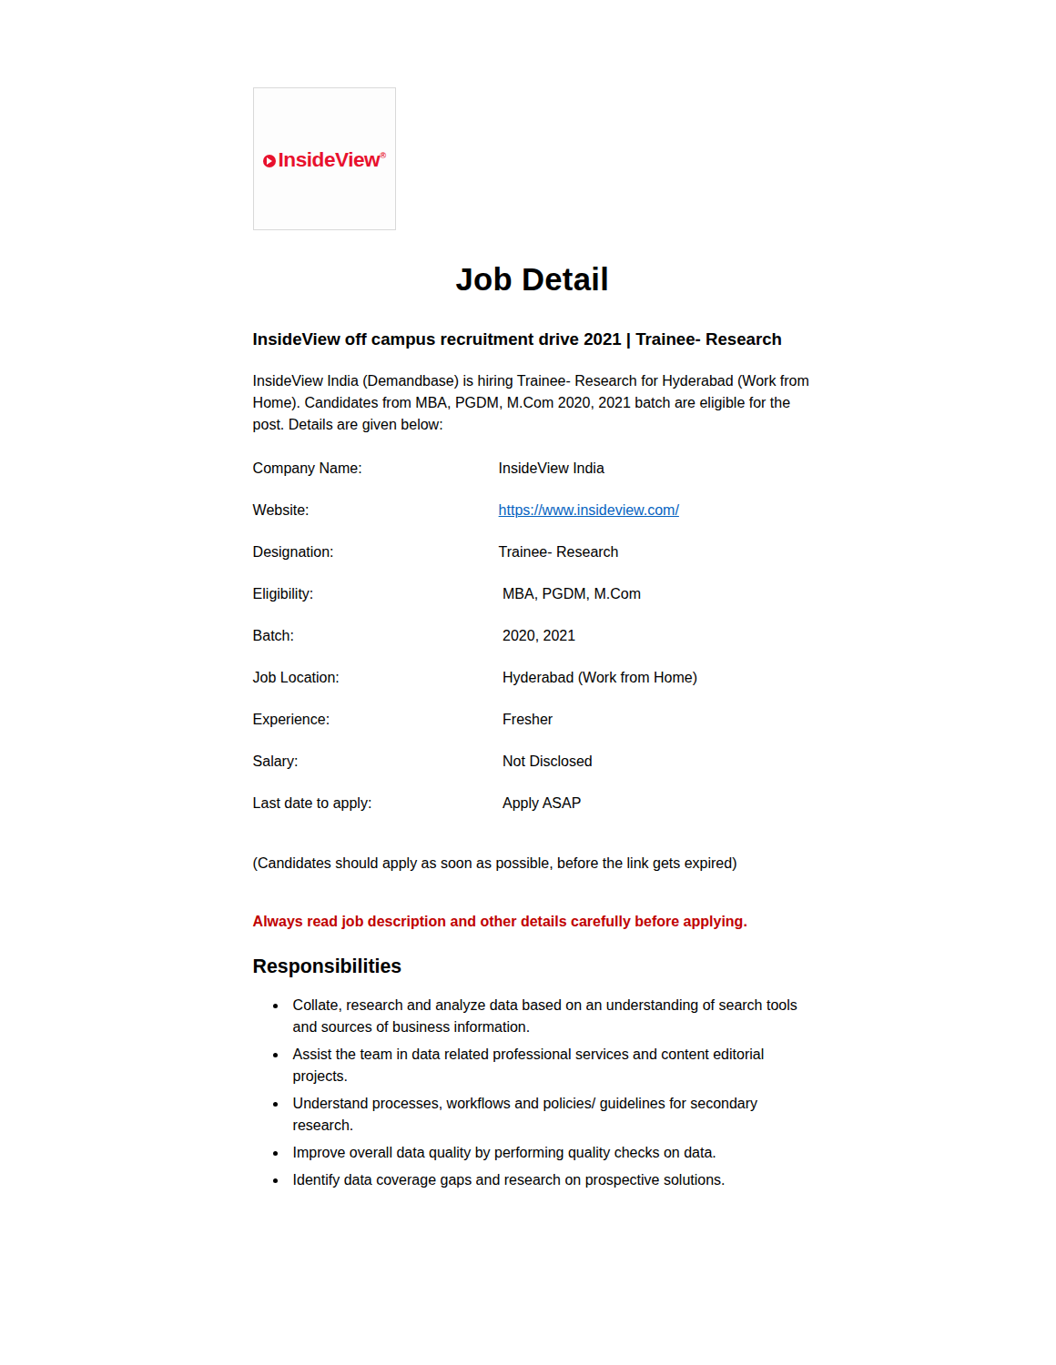InsideView®
Job Detail
InsideView off campus recruitment drive 2021 | Trainee- Research
InsideView India (Demandbase) is hiring Trainee- Research for Hyderabad (Work from Home). Candidates from MBA, PGDM, M.Com 2020, 2021 batch are eligible for the post. Details are given below:
| Company Name: | InsideView India |
| Website: | https://www.insideview.com/ |
| Designation: | Trainee- Research |
| Eligibility: | MBA, PGDM, M.Com |
| Batch: | 2020, 2021 |
| Job Location: | Hyderabad (Work from Home) |
| Experience: | Fresher |
| Salary: | Not Disclosed |
| Last date to apply: | Apply ASAP |
(Candidates should apply as soon as possible, before the link gets expired)
Always read job description and other details carefully before applying.
Responsibilities
Collate, research and analyze data based on an understanding of search tools and sources of business information.
Assist the team in data related professional services and content editorial projects.
Understand processes, workflows and policies/ guidelines for secondary research.
Improve overall data quality by performing quality checks on data.
Identify data coverage gaps and research on prospective solutions.